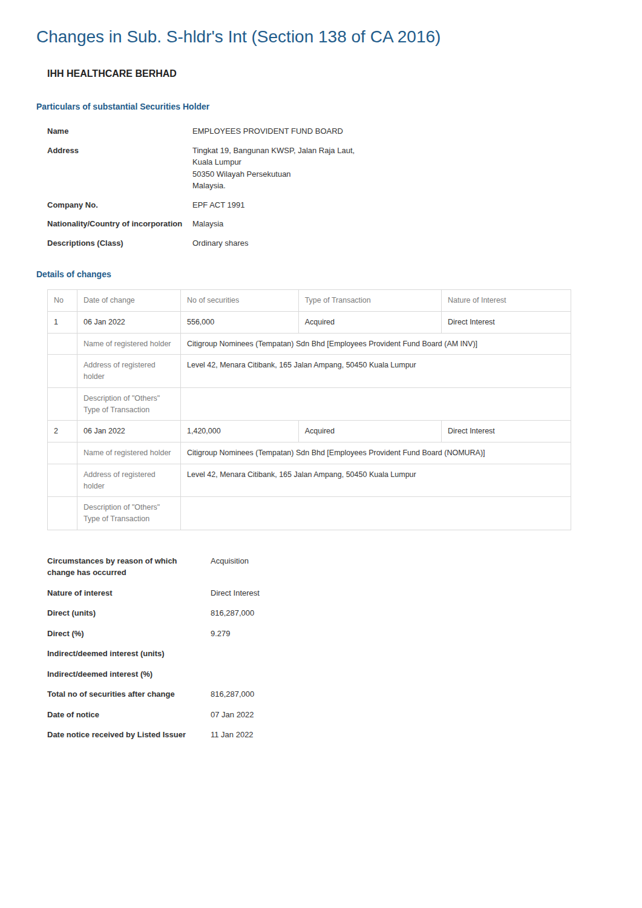Changes in Sub. S-hldr's Int (Section 138 of CA 2016)
IHH HEALTHCARE BERHAD
Particulars of substantial Securities Holder
| Name | EMPLOYEES PROVIDENT FUND BOARD |
| Address | Tingkat 19, Bangunan KWSP, Jalan Raja Laut, Kuala Lumpur 50350 Wilayah Persekutuan Malaysia. |
| Company No. | EPF ACT 1991 |
| Nationality/Country of incorporation | Malaysia |
| Descriptions (Class) | Ordinary shares |
Details of changes
| No | Date of change | No of securities | Type of Transaction | Nature of Interest |
| --- | --- | --- | --- | --- |
| 1 | 06 Jan 2022 | 556,000 | Acquired | Direct Interest |
| | Name of registered holder | Citigroup Nominees (Tempatan) Sdn Bhd [Employees Provident Fund Board (AM INV)] |
| | Address of registered holder | Level 42, Menara Citibank, 165 Jalan Ampang, 50450 Kuala Lumpur |
| | Description of "Others" Type of Transaction | |
| 2 | 06 Jan 2022 | 1,420,000 | Acquired | Direct Interest |
| | Name of registered holder | Citigroup Nominees (Tempatan) Sdn Bhd [Employees Provident Fund Board (NOMURA)] |
| | Address of registered holder | Level 42, Menara Citibank, 165 Jalan Ampang, 50450 Kuala Lumpur |
| | Description of "Others" Type of Transaction | |
| Circumstances by reason of which change has occurred | Acquisition |
| Nature of interest | Direct Interest |
| Direct (units) | 816,287,000 |
| Direct (%) | 9.279 |
| Indirect/deemed interest (units) | |
| Indirect/deemed interest (%) | |
| Total no of securities after change | 816,287,000 |
| Date of notice | 07 Jan 2022 |
| Date notice received by Listed Issuer | 11 Jan 2022 |